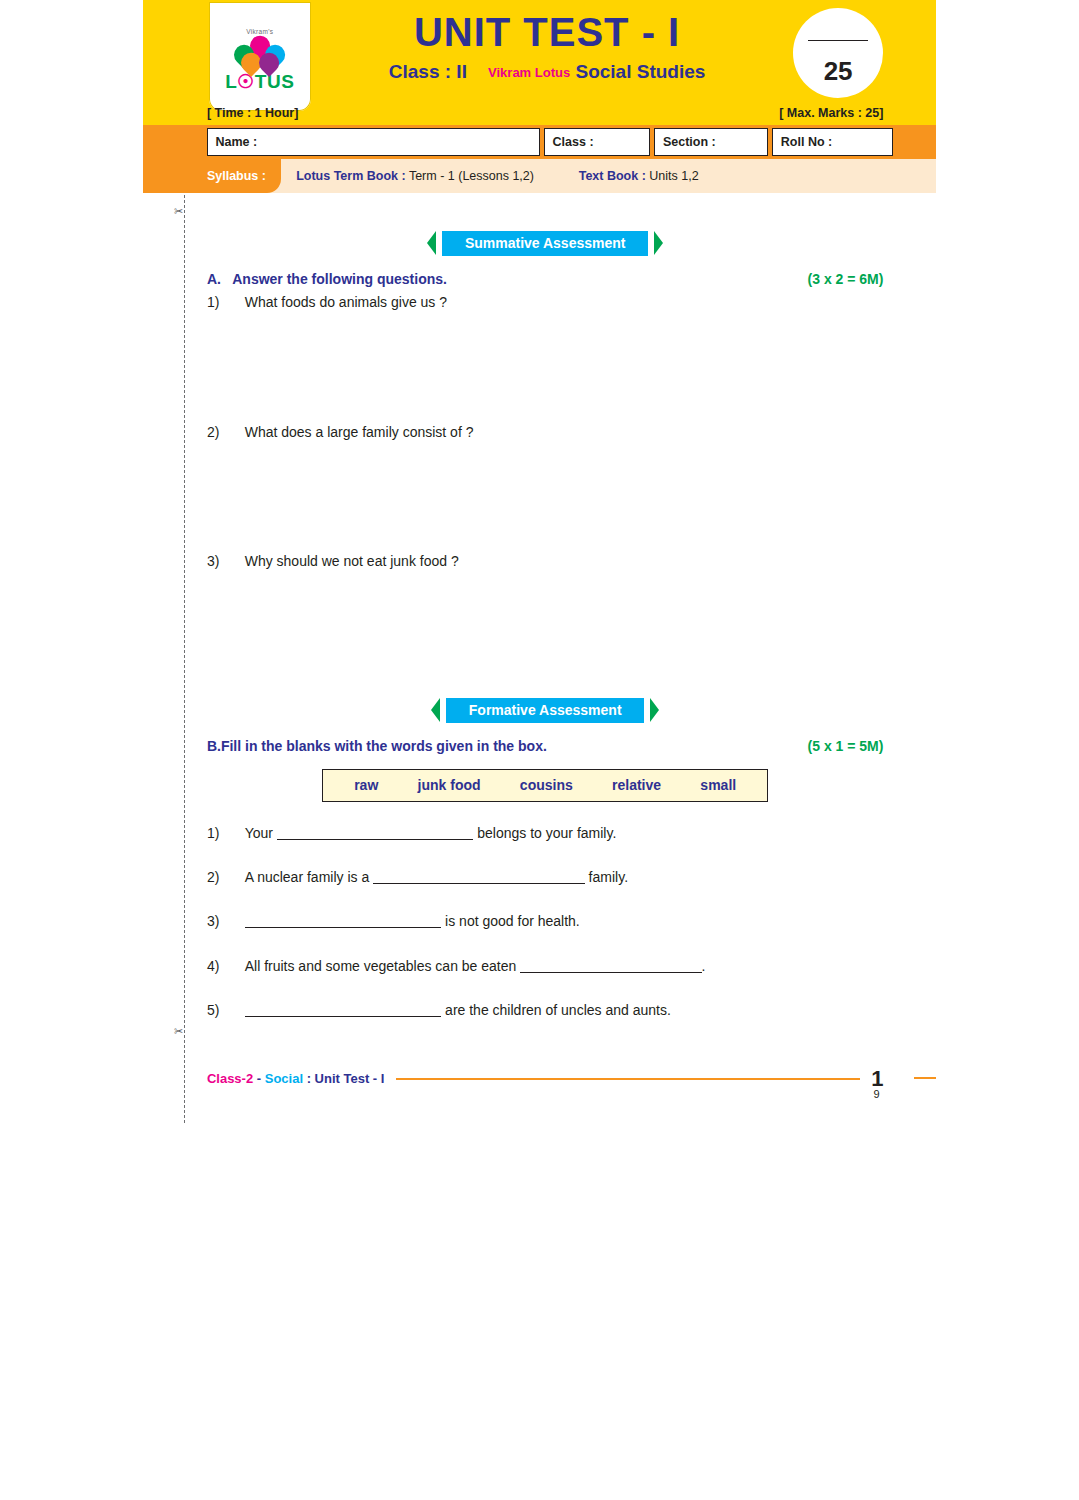✂
✂
Vikram's
L☉TUS
UNIT TEST - I
Class : II Vikram Lotus Social Studies
25
[ Time : 1 Hour]
[ Max. Marks : 25]
Name :
Class :
Section :
Roll No :
Syllabus :
Lotus Term Book : Term - 1 (Lessons 1,2) Text Book : Units 1,2
Summative Assessment
A. Answer the following questions.
(3 x 2 = 6M)
1) What foods do animals give us ?
2) What does a large family consist of ?
3) Why should we not eat junk food ?
Formative Assessment
B. Fill in the blanks with the words given in the box.
(5 x 1 = 5M)
raw junk food cousins relative small
1) Your belongs to your family.
2) A nuclear family is a family.
3) is not good for health.
4) All fruits and some vegetables can be eaten .
5) are the children of uncles and aunts.
Class-2 - Social : Unit Test - I
1
9